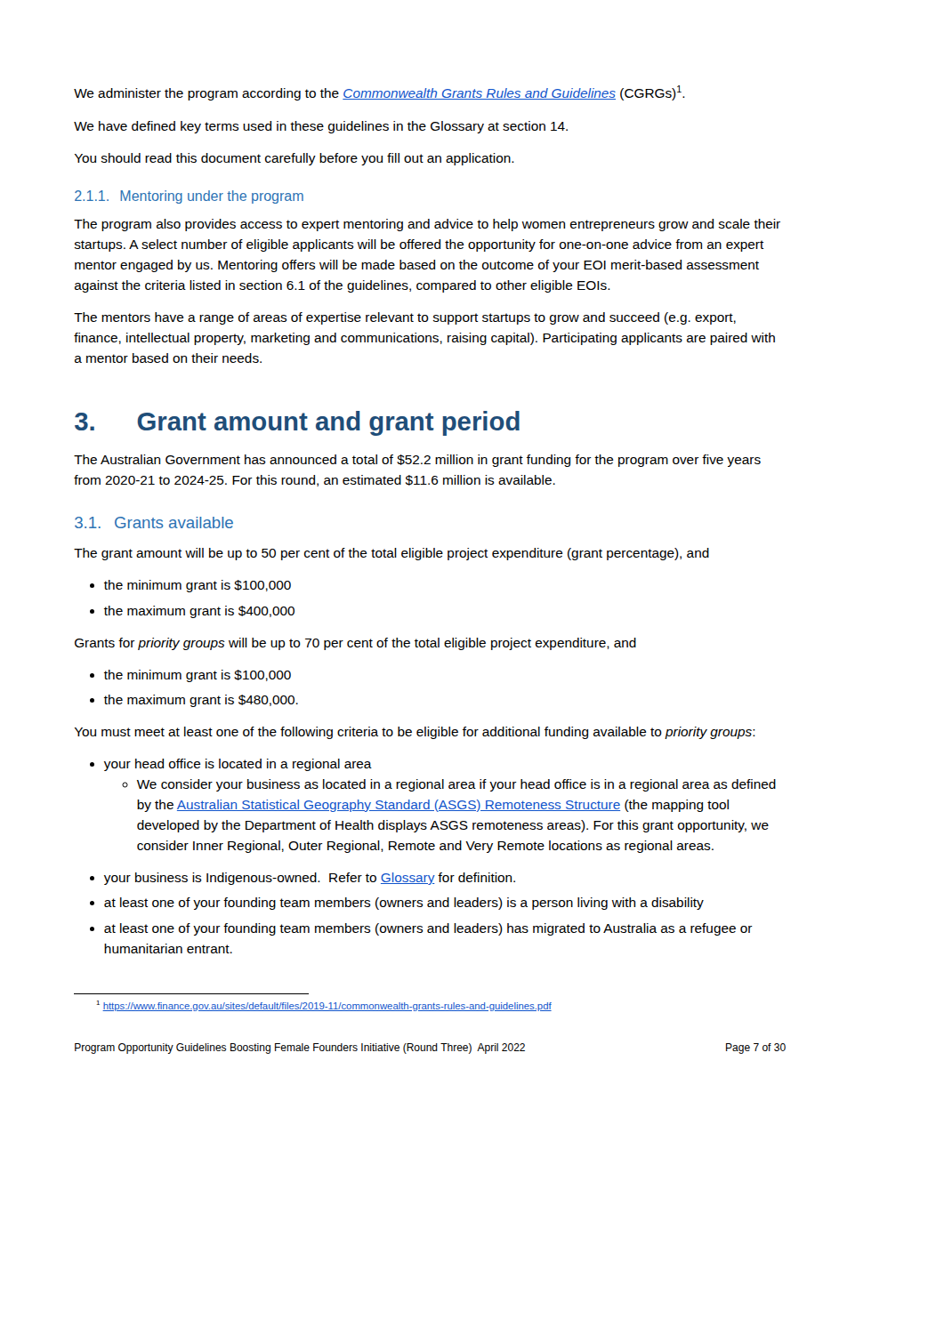We administer the program according to the Commonwealth Grants Rules and Guidelines (CGRGs)1.
We have defined key terms used in these guidelines in the Glossary at section 14.
You should read this document carefully before you fill out an application.
2.1.1. Mentoring under the program
The program also provides access to expert mentoring and advice to help women entrepreneurs grow and scale their startups. A select number of eligible applicants will be offered the opportunity for one-on-one advice from an expert mentor engaged by us. Mentoring offers will be made based on the outcome of your EOI merit-based assessment against the criteria listed in section 6.1 of the guidelines, compared to other eligible EOIs.
The mentors have a range of areas of expertise relevant to support startups to grow and succeed (e.g. export, finance, intellectual property, marketing and communications, raising capital). Participating applicants are paired with a mentor based on their needs.
3. Grant amount and grant period
The Australian Government has announced a total of $52.2 million in grant funding for the program over five years from 2020-21 to 2024-25. For this round, an estimated $11.6 million is available.
3.1. Grants available
The grant amount will be up to 50 per cent of the total eligible project expenditure (grant percentage), and
the minimum grant is $100,000
the maximum grant is $400,000
Grants for priority groups will be up to 70 per cent of the total eligible project expenditure, and
the minimum grant is $100,000
the maximum grant is $480,000.
You must meet at least one of the following criteria to be eligible for additional funding available to priority groups:
your head office is located in a regional area
We consider your business as located in a regional area if your head office is in a regional area as defined by the Australian Statistical Geography Standard (ASGS) Remoteness Structure (the mapping tool developed by the Department of Health displays ASGS remoteness areas). For this grant opportunity, we consider Inner Regional, Outer Regional, Remote and Very Remote locations as regional areas.
your business is Indigenous-owned. Refer to Glossary for definition.
at least one of your founding team members (owners and leaders) is a person living with a disability
at least one of your founding team members (owners and leaders) has migrated to Australia as a refugee or humanitarian entrant.
1 https://www.finance.gov.au/sites/default/files/2019-11/commonwealth-grants-rules-and-guidelines.pdf
Program Opportunity Guidelines Boosting Female Founders Initiative (Round Three) April 2022
Page 7 of 30